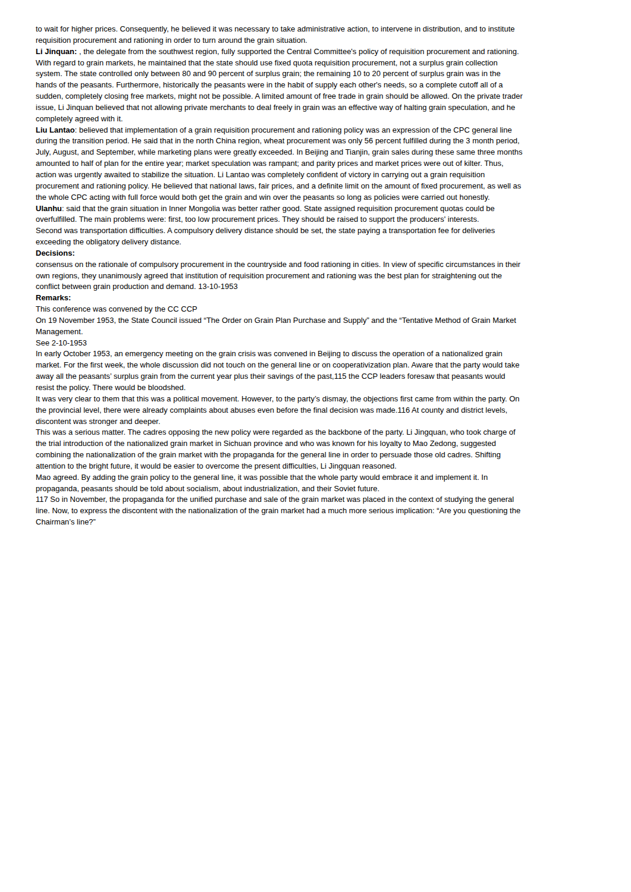to wait for higher prices. Consequently, he believed it was necessary to take administrative action, to intervene in distribution, and to institute requisition procurement and rationing in order to turn around the grain situation.
Li Jinquan: , the delegate from the southwest region, fully supported the Central Committee's policy of requisition procurement and rationing. With regard to grain markets, he maintained that the state should use fixed quota requisition procurement, not a surplus grain collection system. The state controlled only between 80 and 90 percent of surplus grain; the remaining 10 to 20 percent of surplus grain was in the hands of the peasants. Furthermore, historically the peasants were in the habit of supply each other's needs, so a complete cutoff all of a sudden, completely closing free markets, might not be possible. A limited amount of free trade in grain should be allowed. On the private trader issue, Li Jinquan believed that not allowing private merchants to deal freely in grain was an effective way of halting grain speculation, and he completely agreed with it.
Liu Lantao: believed that implementation of a grain requisition procurement and rationing policy was an expression of the CPC general line during the transition period. He said that in the north China region, wheat procurement was only 56 percent fulfilled during the 3 month period, July, August, and September, while marketing plans were greatly exceeded. In Beijing and Tianjin, grain sales during these same three months amounted to half of plan for the entire year; market speculation was rampant; and parity prices and market prices were out of kilter. Thus, action was urgently awaited to stabilize the situation. Li Lantao was completely confident of victory in carrying out a grain requisition procurement and rationing policy. He believed that national laws, fair prices, and a definite limit on the amount of fixed procurement, as well as the whole CPC acting with full force would both get the grain and win over the peasants so long as policies were carried out honestly.
Ulanhu: said that the grain situation in Inner Mongolia was better rather good. State assigned requisition procurement quotas could be overfulfilled. The main problems were: first, too low procurement prices. They should be raised to support the producers' interests.
Second was transportation difficulties. A compulsory delivery distance should be set, the state paying a transportation fee for deliveries exceeding the obligatory delivery distance.
Decisions:
consensus on the rationale of compulsory procurement in the countryside and food rationing in cities. In view of specific circumstances in their own regions, they unanimously agreed that institution of requisition procurement and rationing was the best plan for straightening out the conflict between grain production and demand. 13-10-1953
Remarks:
This conference was convened by the CC CCP
On 19 November 1953, the State Council issued “The Order on Grain Plan Purchase and Supply” and the “Tentative Method of Grain Market Management.
See 2-10-1953
In early October 1953, an emergency meeting on the grain crisis was convened in Beijing to discuss the operation of a nationalized grain market. For the first week, the whole discussion did not touch on the general line or on cooperativization plan. Aware that the party would take away all the peasants’ surplus grain from the current year plus their savings of the past,115 the CCP leaders foresaw that peasants would resist the policy. There would be bloodshed.
It was very clear to them that this was a political movement. However, to the party’s dismay, the objections first came from within the party. On the provincial level, there were already complaints about abuses even before the final decision was made.116 At county and district levels, discontent was stronger and deeper.
This was a serious matter. The cadres opposing the new policy were regarded as the backbone of the party. Li Jingquan, who took charge of the trial introduction of the nationalized grain market in Sichuan province and who was known for his loyalty to Mao Zedong, suggested combining the nationalization of the grain market with the propaganda for the general line in order to persuade those old cadres. Shifting attention to the bright future, it would be easier to overcome the present difficulties, Li Jingquan reasoned.
Mao agreed. By adding the grain policy to the general line, it was possible that the whole party would embrace it and implement it. In propaganda, peasants should be told about socialism, about industrialization, and their Soviet future.
117 So in November, the propaganda for the unified purchase and sale of the grain market was placed in the context of studying the general line. Now, to express the discontent with the nationalization of the grain market had a much more serious implication: “Are you questioning the Chairman’s line?”